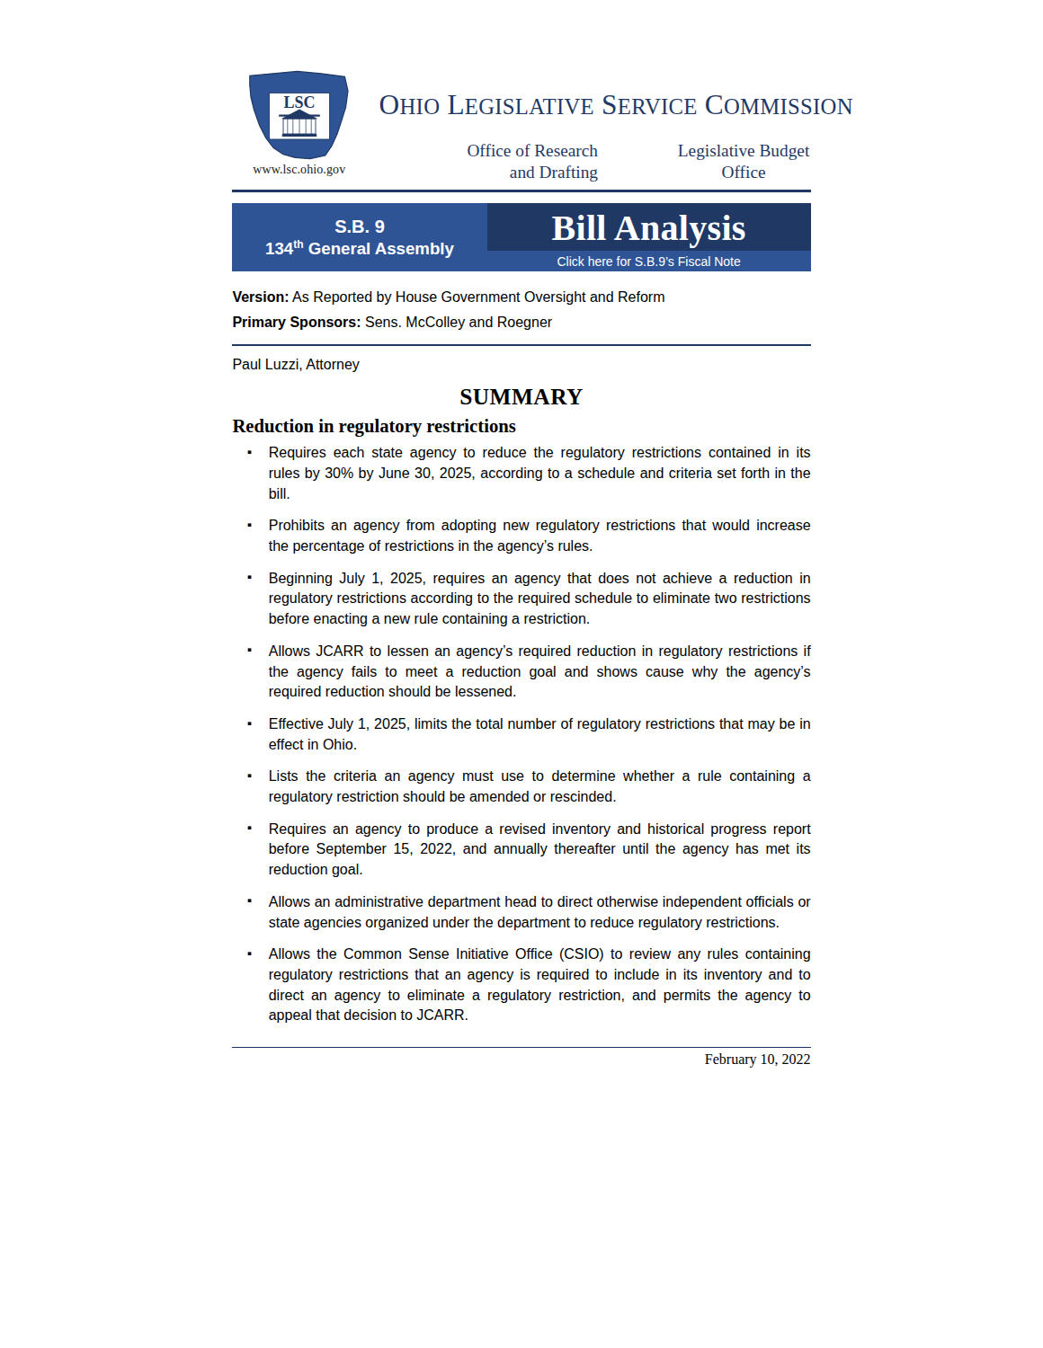LSC
www.lsc.ohio.gov
OHIO LEGISLATIVE SERVICE COMMISSION
Office of Research
and Drafting
Legislative Budget
Office
S.B. 9
134th General Assembly
Bill Analysis
Click here for S.B.9’s Fiscal Note
Version: As Reported by House Government Oversight and Reform
Primary Sponsors: Sens. McColley and Roegner
Paul Luzzi, Attorney
SUMMARY
Reduction in regulatory restrictions
Requires each state agency to reduce the regulatory restrictions contained in its rules by 30% by June 30, 2025, according to a schedule and criteria set forth in the bill.
Prohibits an agency from adopting new regulatory restrictions that would increase the percentage of restrictions in the agency’s rules.
Beginning July 1, 2025, requires an agency that does not achieve a reduction in regulatory restrictions according to the required schedule to eliminate two restrictions before enacting a new rule containing a restriction.
Allows JCARR to lessen an agency’s required reduction in regulatory restrictions if the agency fails to meet a reduction goal and shows cause why the agency’s required reduction should be lessened.
Effective July 1, 2025, limits the total number of regulatory restrictions that may be in effect in Ohio.
Lists the criteria an agency must use to determine whether a rule containing a regulatory restriction should be amended or rescinded.
Requires an agency to produce a revised inventory and historical progress report before September 15, 2022, and annually thereafter until the agency has met its reduction goal.
Allows an administrative department head to direct otherwise independent officials or state agencies organized under the department to reduce regulatory restrictions.
Allows the Common Sense Initiative Office (CSIO) to review any rules containing regulatory restrictions that an agency is required to include in its inventory and to direct an agency to eliminate a regulatory restriction, and permits the agency to appeal that decision to JCARR.
February 10, 2022